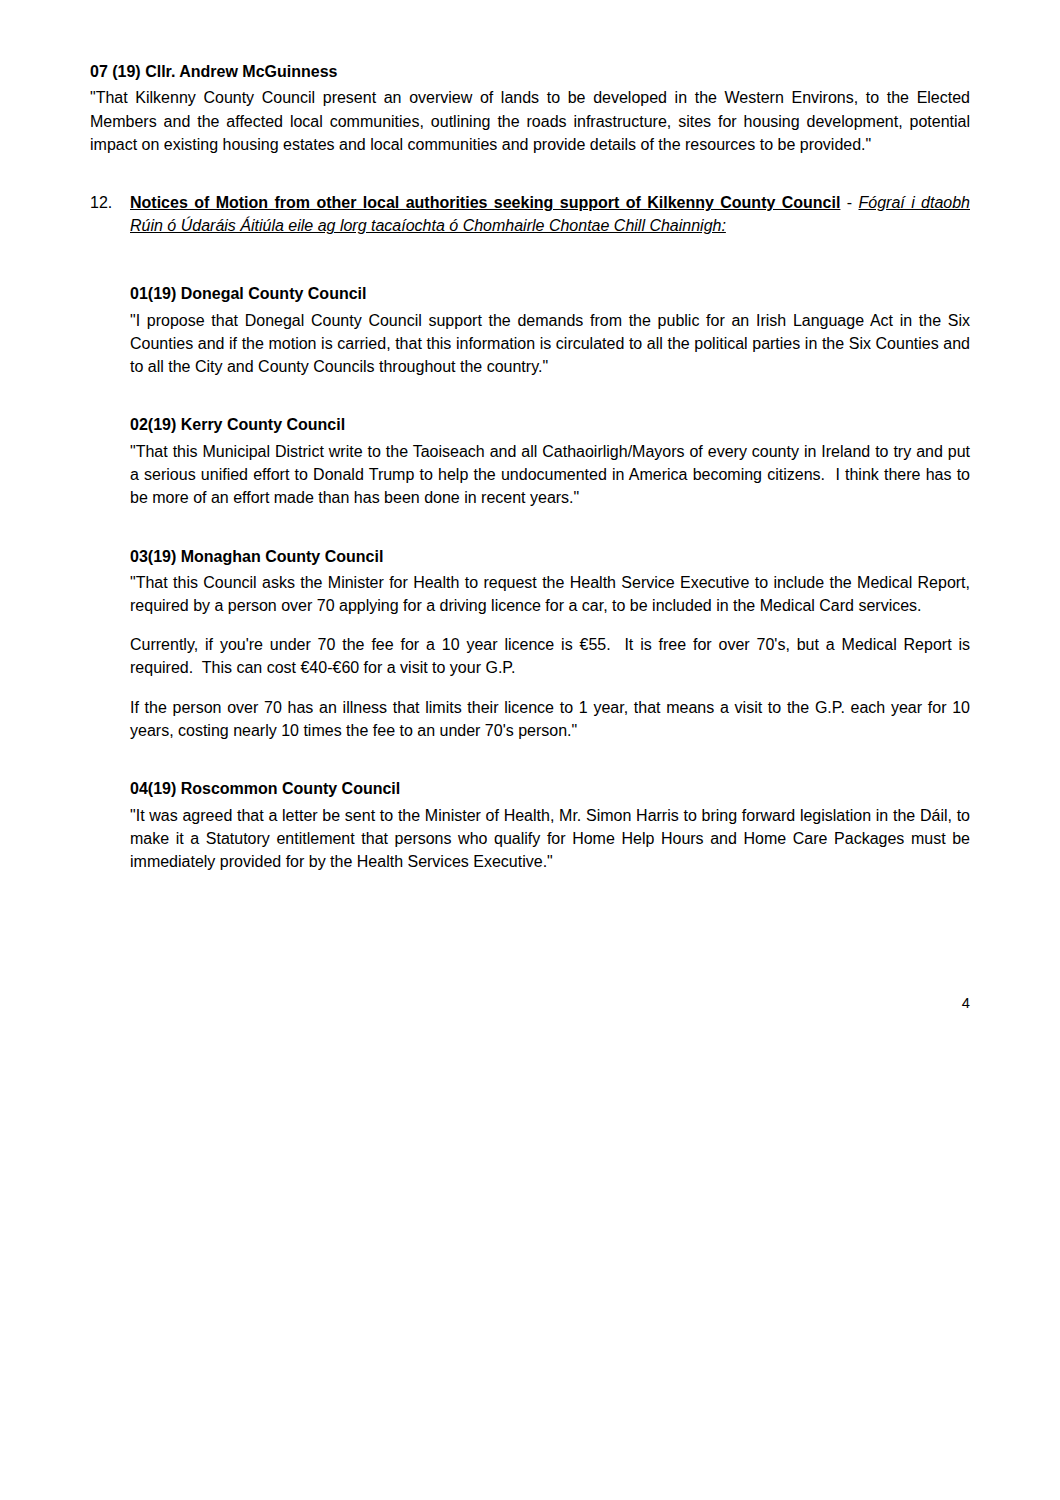07 (19) Cllr. Andrew McGuinness
"That Kilkenny County Council present an overview of lands to be developed in the Western Environs, to the Elected Members and the affected local communities, outlining the roads infrastructure, sites for housing development, potential impact on existing housing estates and local communities and provide details of the resources to be provided."
12.
Notices of Motion from other local authorities seeking support of Kilkenny County Council - Fógraí i dtaobh Rúin ó Údaráis Áitiúla eile ag lorg tacaíochta ó Chomhairle Chontae Chill Chainnigh:
01(19) Donegal County Council
"I propose that Donegal County Council support the demands from the public for an Irish Language Act in the Six Counties and if the motion is carried, that this information is circulated to all the political parties in the Six Counties and to all the City and County Councils throughout the country."
02(19) Kerry County Council
"That this Municipal District write to the Taoiseach and all Cathaoirligh/Mayors of every county in Ireland to try and put a serious unified effort to Donald Trump to help the undocumented in America becoming citizens. I think there has to be more of an effort made than has been done in recent years."
03(19) Monaghan County Council
"That this Council asks the Minister for Health to request the Health Service Executive to include the Medical Report, required by a person over 70 applying for a driving licence for a car, to be included in the Medical Card services.
Currently, if you're under 70 the fee for a 10 year licence is €55. It is free for over 70's, but a Medical Report is required. This can cost €40-€60 for a visit to your G.P.
If the person over 70 has an illness that limits their licence to 1 year, that means a visit to the G.P. each year for 10 years, costing nearly 10 times the fee to an under 70's person."
04(19) Roscommon County Council
"It was agreed that a letter be sent to the Minister of Health, Mr. Simon Harris to bring forward legislation in the Dáil, to make it a Statutory entitlement that persons who qualify for Home Help Hours and Home Care Packages must be immediately provided for by the Health Services Executive."
4